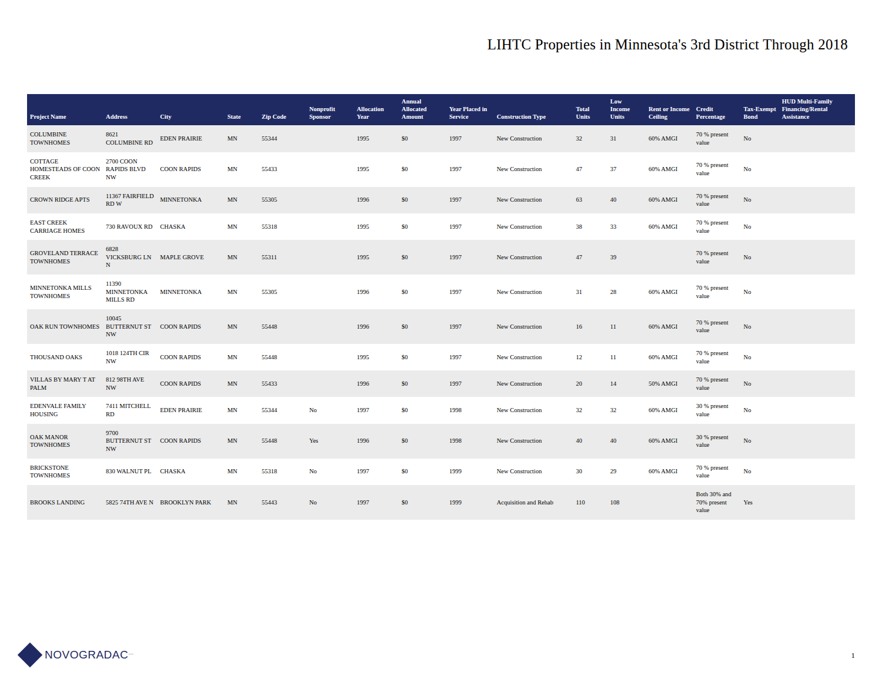LIHTC Properties in Minnesota's 3rd District Through 2018
| Project Name | Address | City | State | Zip Code | Nonprofit Sponsor | Allocation Year | Annual Allocated Amount | Year Placed in Service | Construction Type | Total Units | Low Income Units | Rent or Income Ceiling | Credit Percentage | Tax-Exempt Bond | HUD Multi-Family Financing/Rental Assistance |
| --- | --- | --- | --- | --- | --- | --- | --- | --- | --- | --- | --- | --- | --- | --- | --- |
| COLUMBINE TOWNHOMES | 8621 COLUMBINE RD | EDEN PRAIRIE | MN | 55344 | | 1995 | $0 | 1997 | New Construction | 32 | 31 | 60% AMGI | 70 % present value | No | |
| COTTAGE HOMESTEADS OF COON CREEK | 2700 COON RAPIDS BLVD NW | COON RAPIDS | MN | 55433 | | 1995 | $0 | 1997 | New Construction | 47 | 37 | 60% AMGI | 70 % present value | No | |
| CROWN RIDGE APTS | 11367 FAIRFIELD RD W | MINNETONKA | MN | 55305 | | 1996 | $0 | 1997 | New Construction | 63 | 40 | 60% AMGI | 70 % present value | No | |
| EAST CREEK CARRIAGE HOMES | 730 RAVOUX RD | CHASKA | MN | 55318 | | 1995 | $0 | 1997 | New Construction | 38 | 33 | 60% AMGI | 70 % present value | No | |
| GROVELAND TERRACE TOWNHOMES | 6828 VICKSBURG LN N | MAPLE GROVE | MN | 55311 | | 1995 | $0 | 1997 | New Construction | 47 | 39 | | 70 % present value | No | |
| MINNETONKA MILLS TOWNHOMES | 11390 MINNETONKA MILLS RD | MINNETONKA | MN | 55305 | | 1996 | $0 | 1997 | New Construction | 31 | 28 | 60% AMGI | 70 % present value | No | |
| OAK RUN TOWNHOMES | 10045 BUTTERNUT ST NW | COON RAPIDS | MN | 55448 | | 1996 | $0 | 1997 | New Construction | 16 | 11 | 60% AMGI | 70 % present value | No | |
| THOUSAND OAKS | 1018 124TH CIR NW | COON RAPIDS | MN | 55448 | | 1995 | $0 | 1997 | New Construction | 12 | 11 | 60% AMGI | 70 % present value | No | |
| VILLAS BY MARY T AT PALM | 812 98TH AVE NW | COON RAPIDS | MN | 55433 | | 1996 | $0 | 1997 | New Construction | 20 | 14 | 50% AMGI | 70 % present value | No | |
| EDENVALE FAMILY HOUSING | 7411 MITCHELL RD | EDEN PRAIRIE | MN | 55344 | No | 1997 | $0 | 1998 | New Construction | 32 | 32 | 60% AMGI | 30 % present value | No | |
| OAK MANOR TOWNHOMES | 9700 BUTTERNUT ST NW | COON RAPIDS | MN | 55448 | Yes | 1996 | $0 | 1998 | New Construction | 40 | 40 | 60% AMGI | 30 % present value | No | |
| BRICKSTONE TOWNHOMES | 830 WALNUT PL | CHASKA | MN | 55318 | No | 1997 | $0 | 1999 | New Construction | 30 | 29 | 60% AMGI | 70 % present value | No | |
| BROOKS LANDING | 5825 74TH AVE N | BROOKLYN PARK | MN | 55443 | No | 1997 | $0 | 1999 | Acquisition and Rehab | 110 | 108 | | Both 30% and 70% present value | Yes | |
NOVOGRADAC…
1